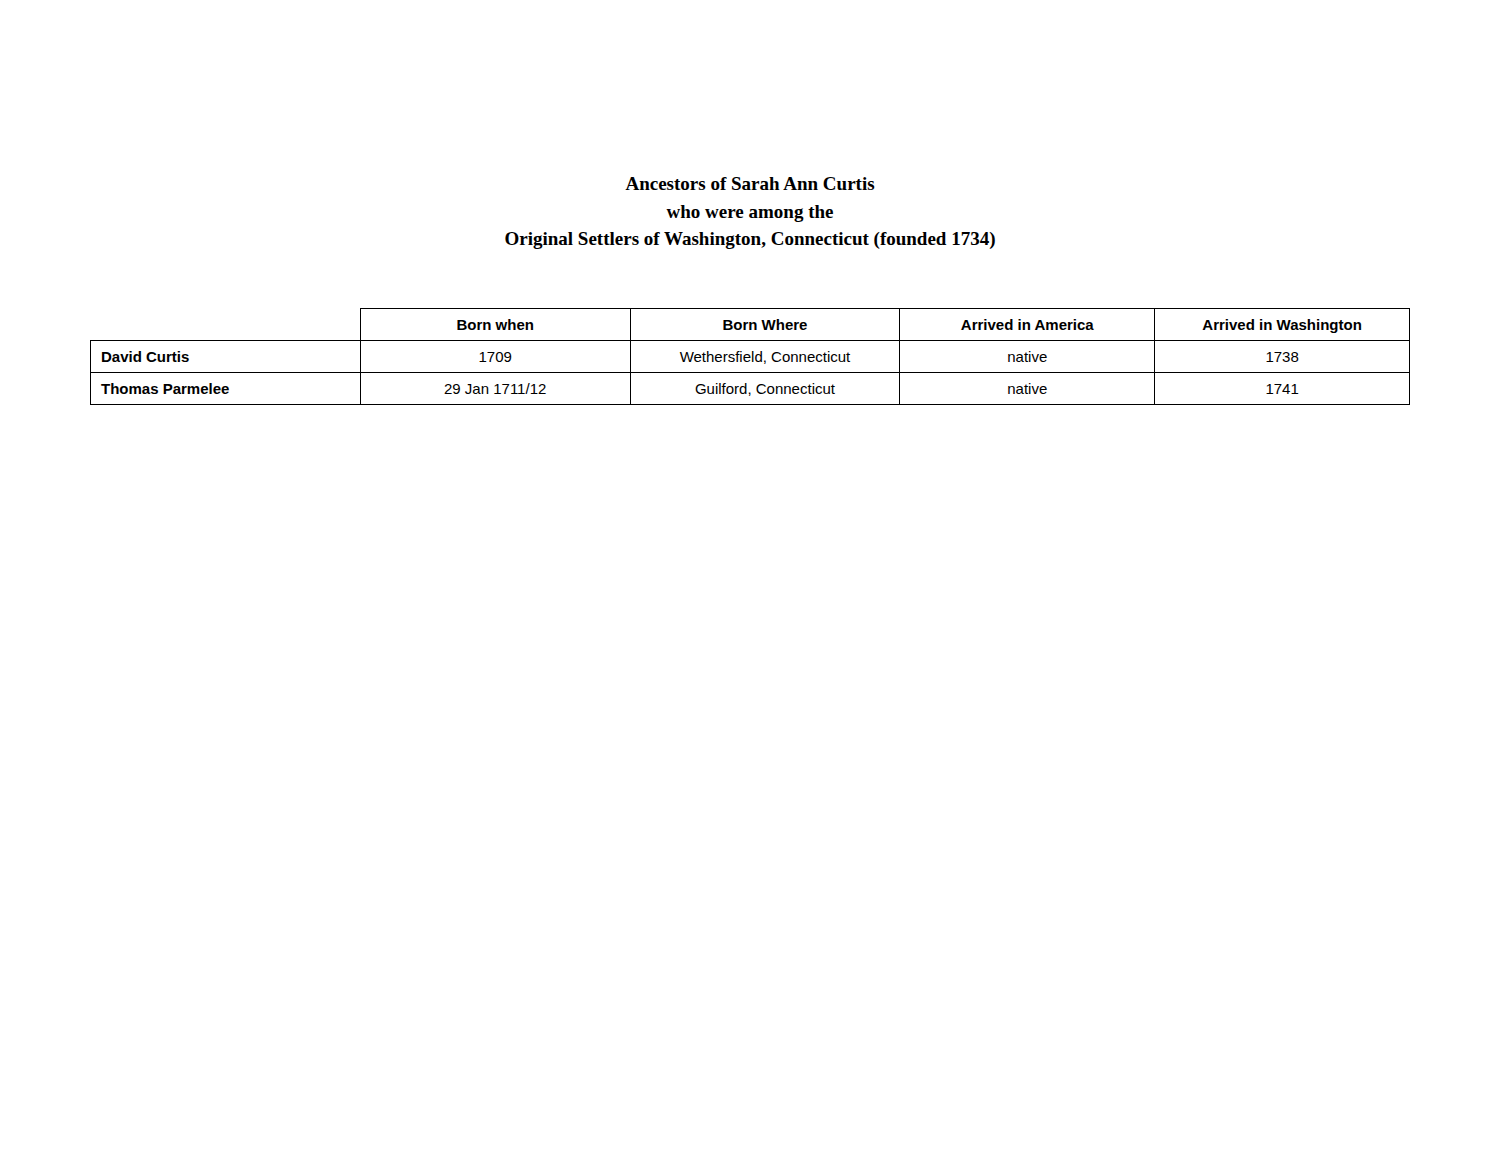Ancestors of Sarah Ann Curtis
who were among the
Original Settlers of Washington, Connecticut (founded 1734)
| | Born when | Born Where | Arrived in America | Arrived in Washington |
| --- | --- | --- | --- | --- |
| David Curtis | 1709 | Wethersfield, Connecticut | native | 1738 |
| Thomas Parmelee | 29 Jan 1711/12 | Guilford, Connecticut | native | 1741 |